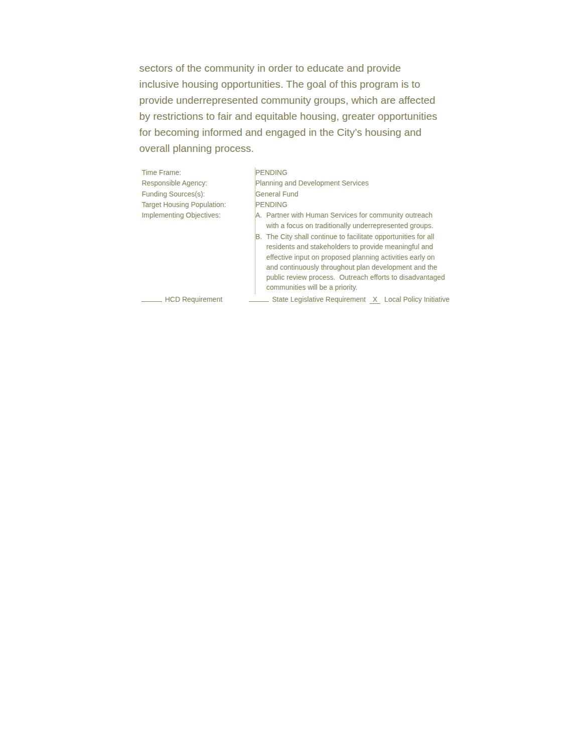sectors of the community in order to educate and provide inclusive housing opportunities. The goal of this program is to provide underrepresented community groups, which are affected by restrictions to fair and equitable housing, greater opportunities for becoming informed and engaged in the City’s housing and overall planning process.
| Time Frame: | PENDING |
| Responsible Agency: | Planning and Development Services |
| Funding Sources(s): | General Fund |
| Target Housing Population: | PENDING |
| Implementing Objectives: | A. Partner with Human Services for community outreach with a focus on traditionally underrepresented groups. B. The City shall continue to facilitate opportunities for all residents and stakeholders to provide meaningful and effective input on proposed planning activities early on and continuously throughout plan development and the public review process. Outreach efforts to disadvantaged communities will be a priority. |
HCD Requirement State Legislative Requirement X Local Policy Initiative